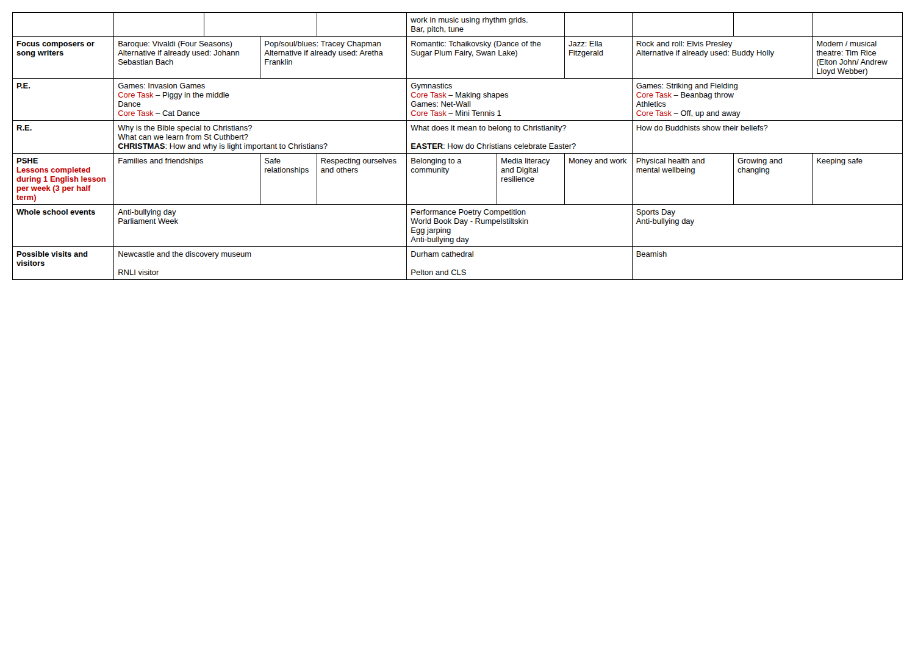| | | | | work in music using rhythm grids. Bar, pitch, tune | | | | |
| Focus composers or song writers | Baroque: Vivaldi (Four Seasons) Alternative if already used: Johann Sebastian Bach | Pop/soul/blues: Tracey Chapman Alternative if already used: Aretha Franklin | Romantic: Tchaikovsky (Dance of the Sugar Plum Fairy, Swan Lake) | Jazz: Ella Fitzgerald | Rock and roll: Elvis Presley Alternative if already used: Buddy Holly | Modern / musical theatre: Tim Rice (Elton John/ Andrew Lloyd Webber) |
| P.E. | Games: Invasion Games Core Task – Piggy in the middle Dance Core Task – Cat Dance | Gymnastics Core Task – Making shapes Games: Net-Wall Core Task – Mini Tennis 1 | Games: Striking and Fielding Core Task – Beanbag throw Athletics Core Task – Off, up and away |
| R.E. | Why is the Bible special to Christians? What can we learn from St Cuthbert? CHRISTMAS : How and why is light important to Christians? | What does it mean to belong to Christianity? EASTER : How do Christians celebrate Easter? | How do Buddhists show their beliefs? |
| PSHE Lessons completed during 1 English lesson per week (3 per half term) | Families and friendships | Safe relationships | Respecting ourselves and others | Belonging to a community | Media literacy and Digital resilience | Money and work | Physical health and mental wellbeing | Growing and changing | Keeping safe |
| Whole school events | Anti-bullying day Parliament Week | Performance Poetry Competition World Book Day - Rumpelstiltskin Egg jarping Anti-bullying day | Sports Day Anti-bullying day |
| Possible visits and visitors | Newcastle and the discovery museum RNLI visitor | Durham cathedral Pelton and CLS | Beamish |